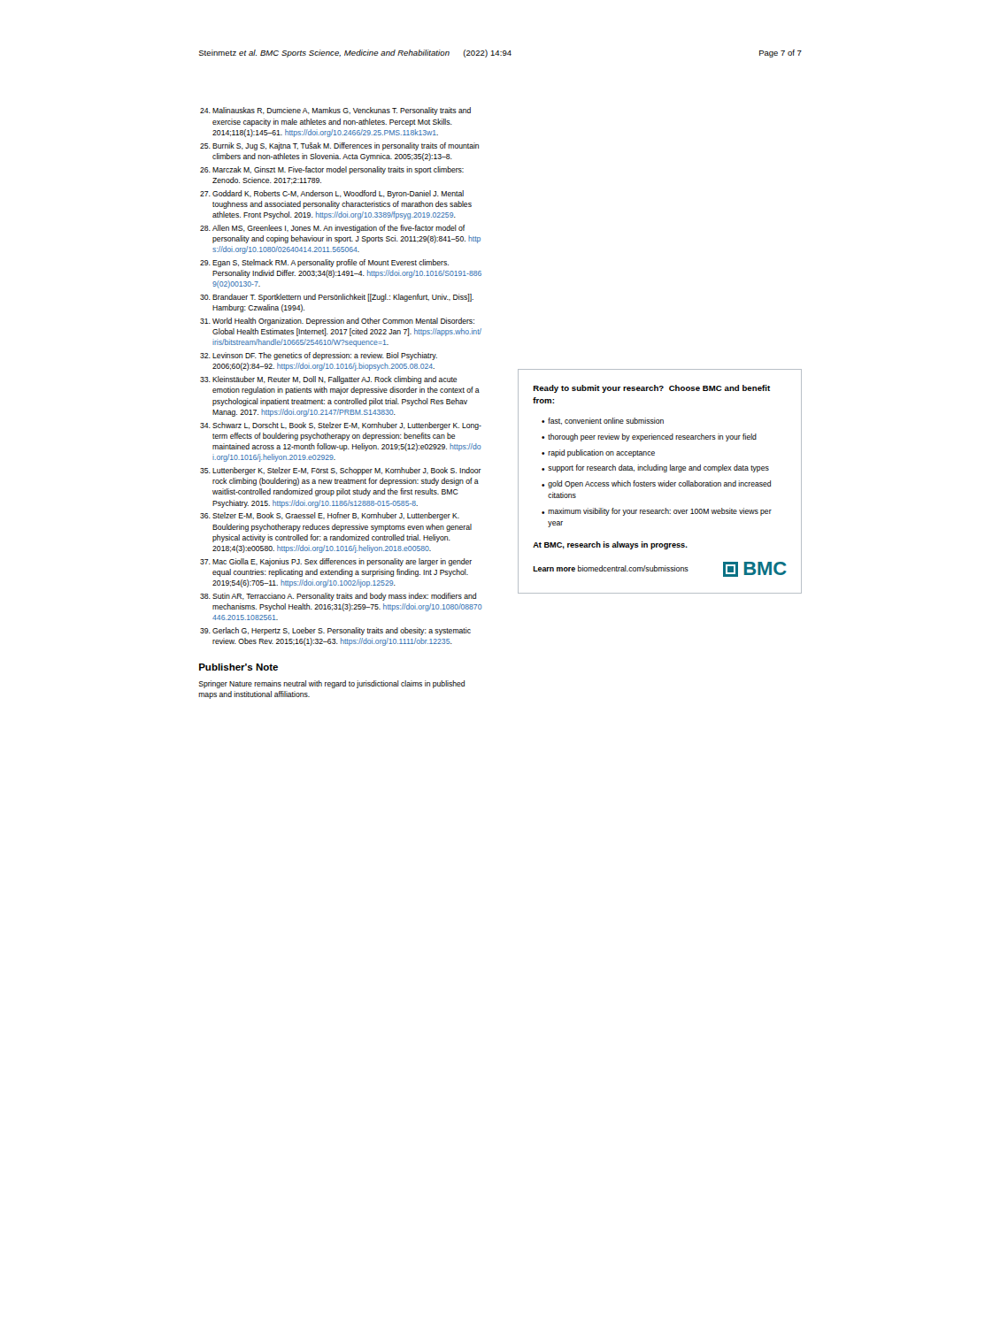Steinmetz et al. BMC Sports Science, Medicine and Rehabilitation(2022) 14:94
Page 7 of 7
Malinauskas R, Dumciene A, Mamkus G, Venckunas T. Personality traits and exercise capacity in male athletes and non-athletes. Percept Mot Skills. 2014;118(1):145–61. https://doi.org/10.2466/29.25.PMS.118k13w1.
Burnik S, Jug S, Kajtna T, Tušak M. Differences in personality traits of mountain climbers and non-athletes in Slovenia. Acta Gymnica. 2005;35(2):13–8.
Marczak M, Ginszt M. Five-factor model personality traits in sport climbers: Zenodo. Science. 2017;2:11789.
Goddard K, Roberts C-M, Anderson L, Woodford L, Byron-Daniel J. Mental toughness and associated personality characteristics of marathon des sables athletes. Front Psychol. 2019. https://doi.org/10.3389/fpsyg.2019.02259.
Allen MS, Greenlees I, Jones M. An investigation of the five-factor model of personality and coping behaviour in sport. J Sports Sci. 2011;29(8):841–50. https://doi.org/10.1080/02640414.2011.565064.
Egan S, Stelmack RM. A personality profile of Mount Everest climbers. Personality Individ Differ. 2003;34(8):1491–4. https://doi.org/10.1016/S0191-8869(02)00130-7.
Brandauer T. Sportklettern und Persönlichkeit [[Zugl.: Klagenfurt, Univ., Diss]]. Hamburg: Czwalina (1994).
World Health Organization. Depression and Other Common Mental Disorders: Global Health Estimates [Internet]. 2017 [cited 2022 Jan 7]. https://apps.who.int/iris/bitstream/handle/10665/254610/W?sequence=1.
Levinson DF. The genetics of depression: a review. Biol Psychiatry. 2006;60(2):84–92. https://doi.org/10.1016/j.biopsych.2005.08.024.
Kleinstäuber M, Reuter M, Doll N, Fallgatter AJ. Rock climbing and acute emotion regulation in patients with major depressive disorder in the context of a psychological inpatient treatment: a controlled pilot trial. Psychol Res Behav Manag. 2017. https://doi.org/10.2147/PRBM.S143830.
Schwarz L, Dorscht L, Book S, Stelzer E-M, Kornhuber J, Luttenberger K. Long-term effects of bouldering psychotherapy on depression: benefits can be maintained across a 12-month follow-up. Heliyon. 2019;5(12):e02929. https://doi.org/10.1016/j.heliyon.2019.e02929.
Luttenberger K, Stelzer E-M, Först S, Schopper M, Kornhuber J, Book S. Indoor rock climbing (bouldering) as a new treatment for depression: study design of a waitlist-controlled randomized group pilot study and the first results. BMC Psychiatry. 2015. https://doi.org/10.1186/s12888-015-0585-8.
Stelzer E-M, Book S, Graessel E, Hofner B, Kornhuber J, Luttenberger K. Bouldering psychotherapy reduces depressive symptoms even when general physical activity is controlled for: a randomized controlled trial. Heliyon. 2018;4(3):e00580. https://doi.org/10.1016/j.heliyon.2018.e00580.
Mac Giolla E, Kajonius PJ. Sex differences in personality are larger in gender equal countries: replicating and extending a surprising finding. Int J Psychol. 2019;54(6):705–11. https://doi.org/10.1002/ijop.12529.
Sutin AR, Terracciano A. Personality traits and body mass index: modifiers and mechanisms. Psychol Health. 2016;31(3):259–75. https://doi.org/10.1080/08870446.2015.1082561.
Gerlach G, Herpertz S, Loeber S. Personality traits and obesity: a systematic review. Obes Rev. 2015;16(1):32–63. https://doi.org/10.1111/obr.12235.
Publisher's Note
Springer Nature remains neutral with regard to jurisdictional claims in published maps and institutional affiliations.
Ready to submit your research? Choose BMC and benefit from:
fast, convenient online submission
thorough peer review by experienced researchers in your field
rapid publication on acceptance
support for research data, including large and complex data types
gold Open Access which fosters wider collaboration and increased citations
maximum visibility for your research: over 100M website views per year
At BMC, research is always in progress.
Learn more biomedcentral.com/submissions
BMC